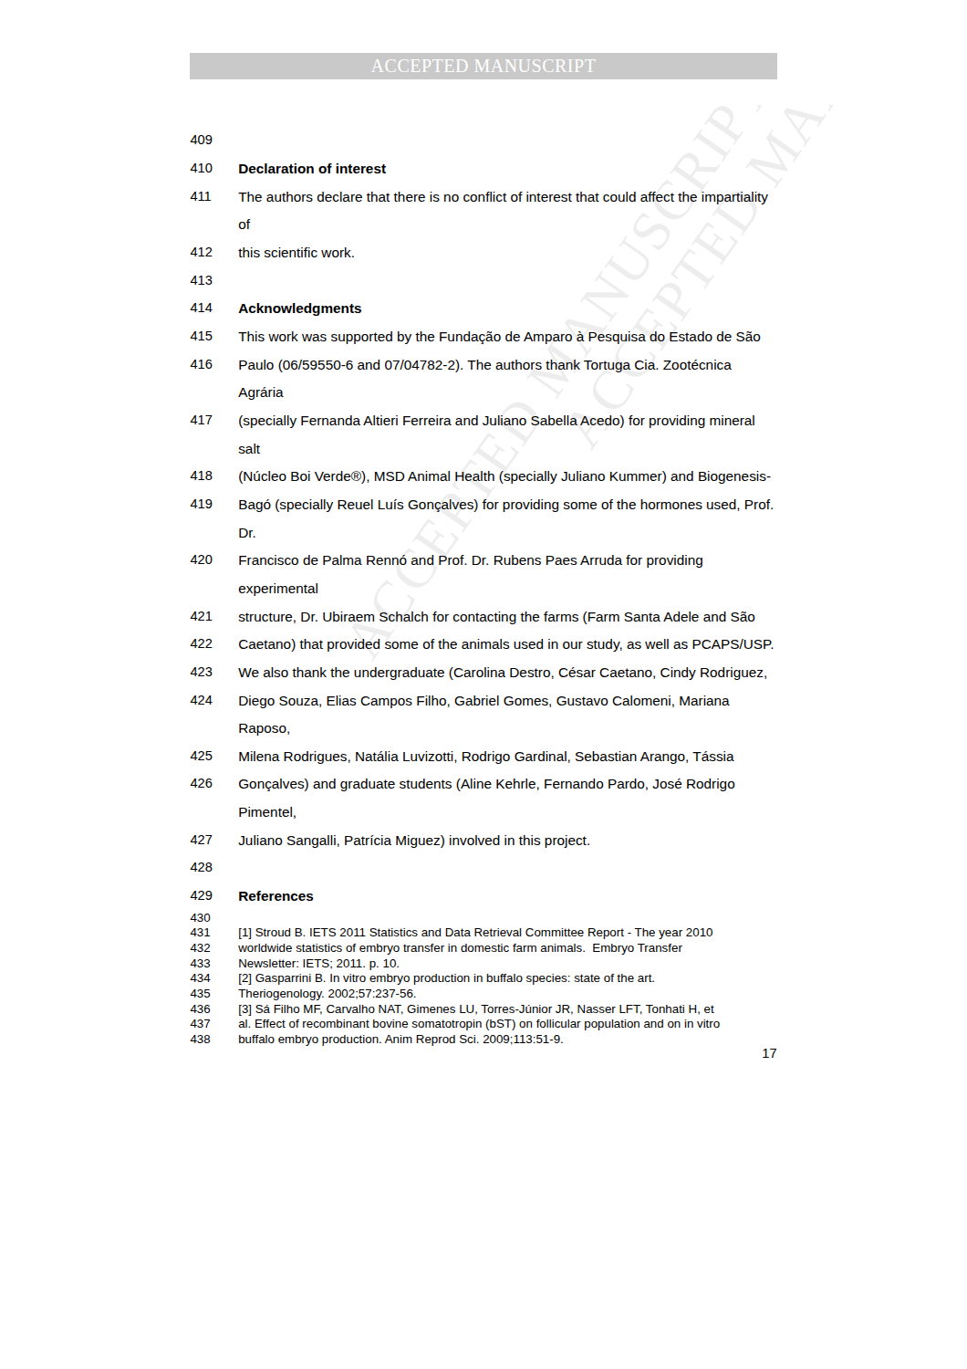ACCEPTED MANUSCRIPT
ACCEPTED MANUSCRIPT ACCEPTED MANUSCRIPT
409
410
Declaration of interest
411
The authors declare that there is no conflict of interest that could affect the impartiality of
412
this scientific work.
413
414
Acknowledgments
415
This work was supported by the Fundação de Amparo à Pesquisa do Estado de São
416
Paulo (06/59550-6 and 07/04782-2). The authors thank Tortuga Cia. Zootécnica Agrária
417
(specially Fernanda Altieri Ferreira and Juliano Sabella Acedo) for providing mineral salt
418
(Núcleo Boi Verde®), MSD Animal Health (specially Juliano Kummer) and Biogenesis-
419
Bagó (specially Reuel Luís Gonçalves) for providing some of the hormones used, Prof. Dr.
420
Francisco de Palma Rennó and Prof. Dr. Rubens Paes Arruda for providing experimental
421
structure, Dr. Ubiraem Schalch for contacting the farms (Farm Santa Adele and São
422
Caetano) that provided some of the animals used in our study, as well as PCAPS/USP.
423
We also thank the undergraduate (Carolina Destro, César Caetano, Cindy Rodriguez,
424
Diego Souza, Elias Campos Filho, Gabriel Gomes, Gustavo Calomeni, Mariana Raposo,
425
Milena Rodrigues, Natália Luvizotti, Rodrigo Gardinal, Sebastian Arango, Tássia
426
Gonçalves) and graduate students (Aline Kehrle, Fernando Pardo, José Rodrigo Pimentel,
427
Juliano Sangalli, Patrícia Miguez) involved in this project.
428
429
References
430
431
[1] Stroud B. IETS 2011 Statistics and Data Retrieval Committee Report - The year 2010
432
worldwide statistics of embryo transfer in domestic farm animals. Embryo Transfer
433
Newsletter: IETS; 2011. p. 10.
434
[2] Gasparrini B. In vitro embryo production in buffalo species: state of the art.
435
Theriogenology. 2002;57:237-56.
436
[3] Sá Filho MF, Carvalho NAT, Gimenes LU, Torres-Júnior JR, Nasser LFT, Tonhati H, et
437
al. Effect of recombinant bovine somatotropin (bST) on follicular population and on in vitro
438
buffalo embryo production. Anim Reprod Sci. 2009;113:51-9.
17